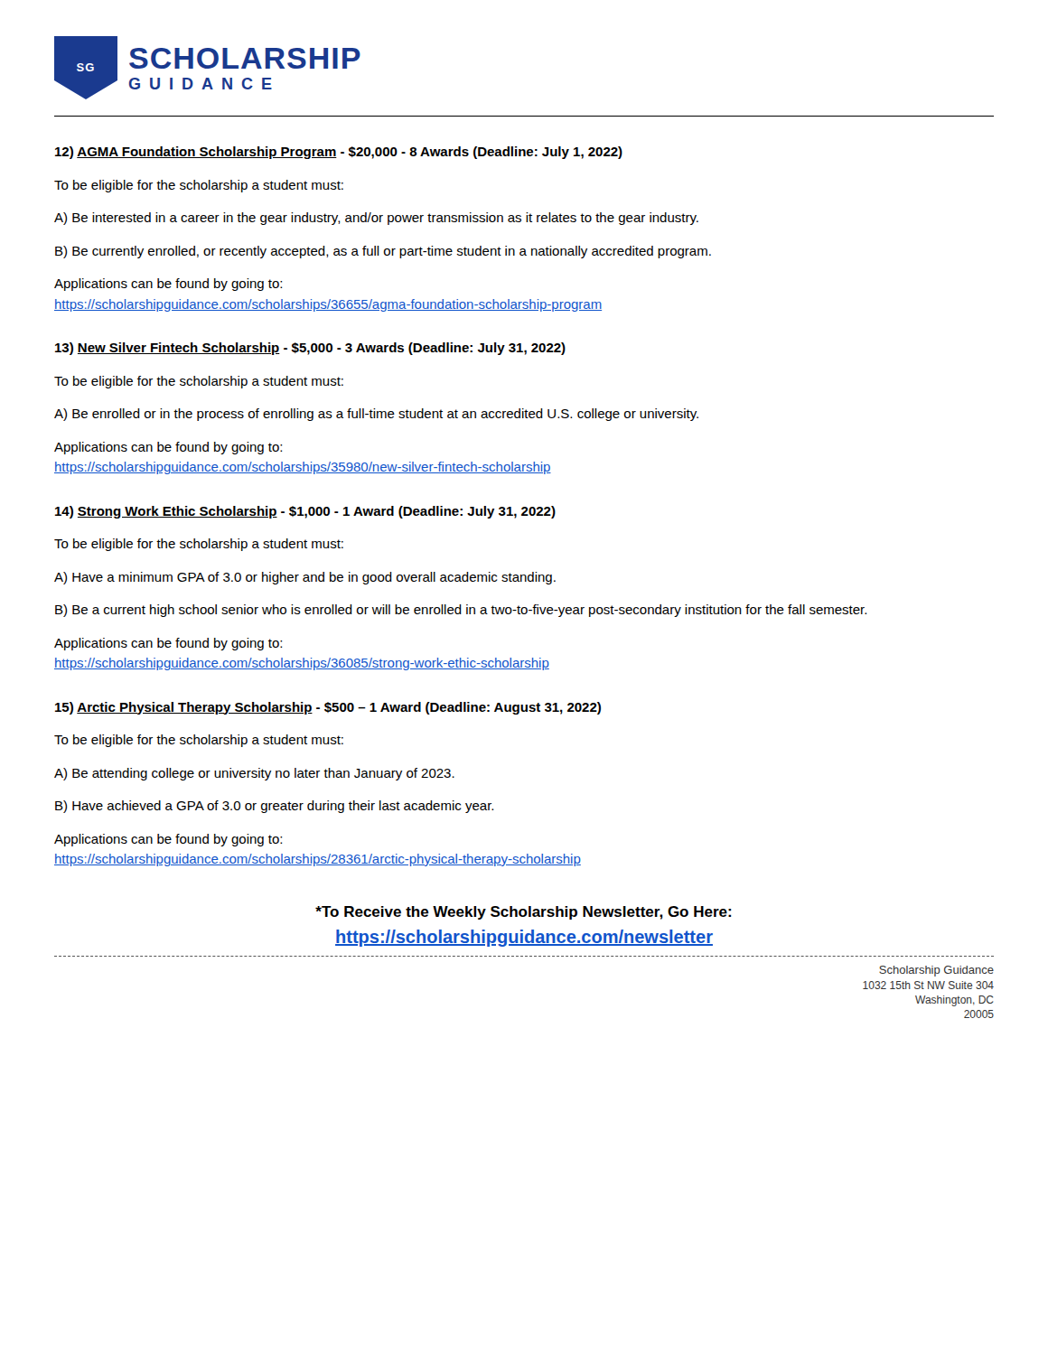SG
SCHOLARSHIP
GUIDANCE
12) AGMA Foundation Scholarship Program - $20,000 - 8 Awards (Deadline: July 1, 2022)
To be eligible for the scholarship a student must:
A) Be interested in a career in the gear industry, and/or power transmission as it relates to the gear industry.
B) Be currently enrolled, or recently accepted, as a full or part-time student in a nationally accredited program.
Applications can be found by going to:
https://scholarshipguidance.com/scholarships/36655/agma-foundation-scholarship-program
13) New Silver Fintech Scholarship - $5,000 - 3 Awards (Deadline: July 31, 2022)
To be eligible for the scholarship a student must:
A) Be enrolled or in the process of enrolling as a full-time student at an accredited U.S. college or university.
Applications can be found by going to:
https://scholarshipguidance.com/scholarships/35980/new-silver-fintech-scholarship
14) Strong Work Ethic Scholarship - $1,000 - 1 Award (Deadline: July 31, 2022)
To be eligible for the scholarship a student must:
A) Have a minimum GPA of 3.0 or higher and be in good overall academic standing.
B) Be a current high school senior who is enrolled or will be enrolled in a two-to-five-year post-secondary institution for the fall semester.
Applications can be found by going to:
https://scholarshipguidance.com/scholarships/36085/strong-work-ethic-scholarship
15) Arctic Physical Therapy Scholarship - $500 – 1 Award (Deadline: August 31, 2022)
To be eligible for the scholarship a student must:
A) Be attending college or university no later than January of 2023.
B) Have achieved a GPA of 3.0 or greater during their last academic year.
Applications can be found by going to:
https://scholarshipguidance.com/scholarships/28361/arctic-physical-therapy-scholarship
*To Receive the Weekly Scholarship Newsletter, Go Here:
https://scholarshipguidance.com/newsletter
Scholarship Guidance
1032 15th St NW Suite 304
Washington, DC
20005